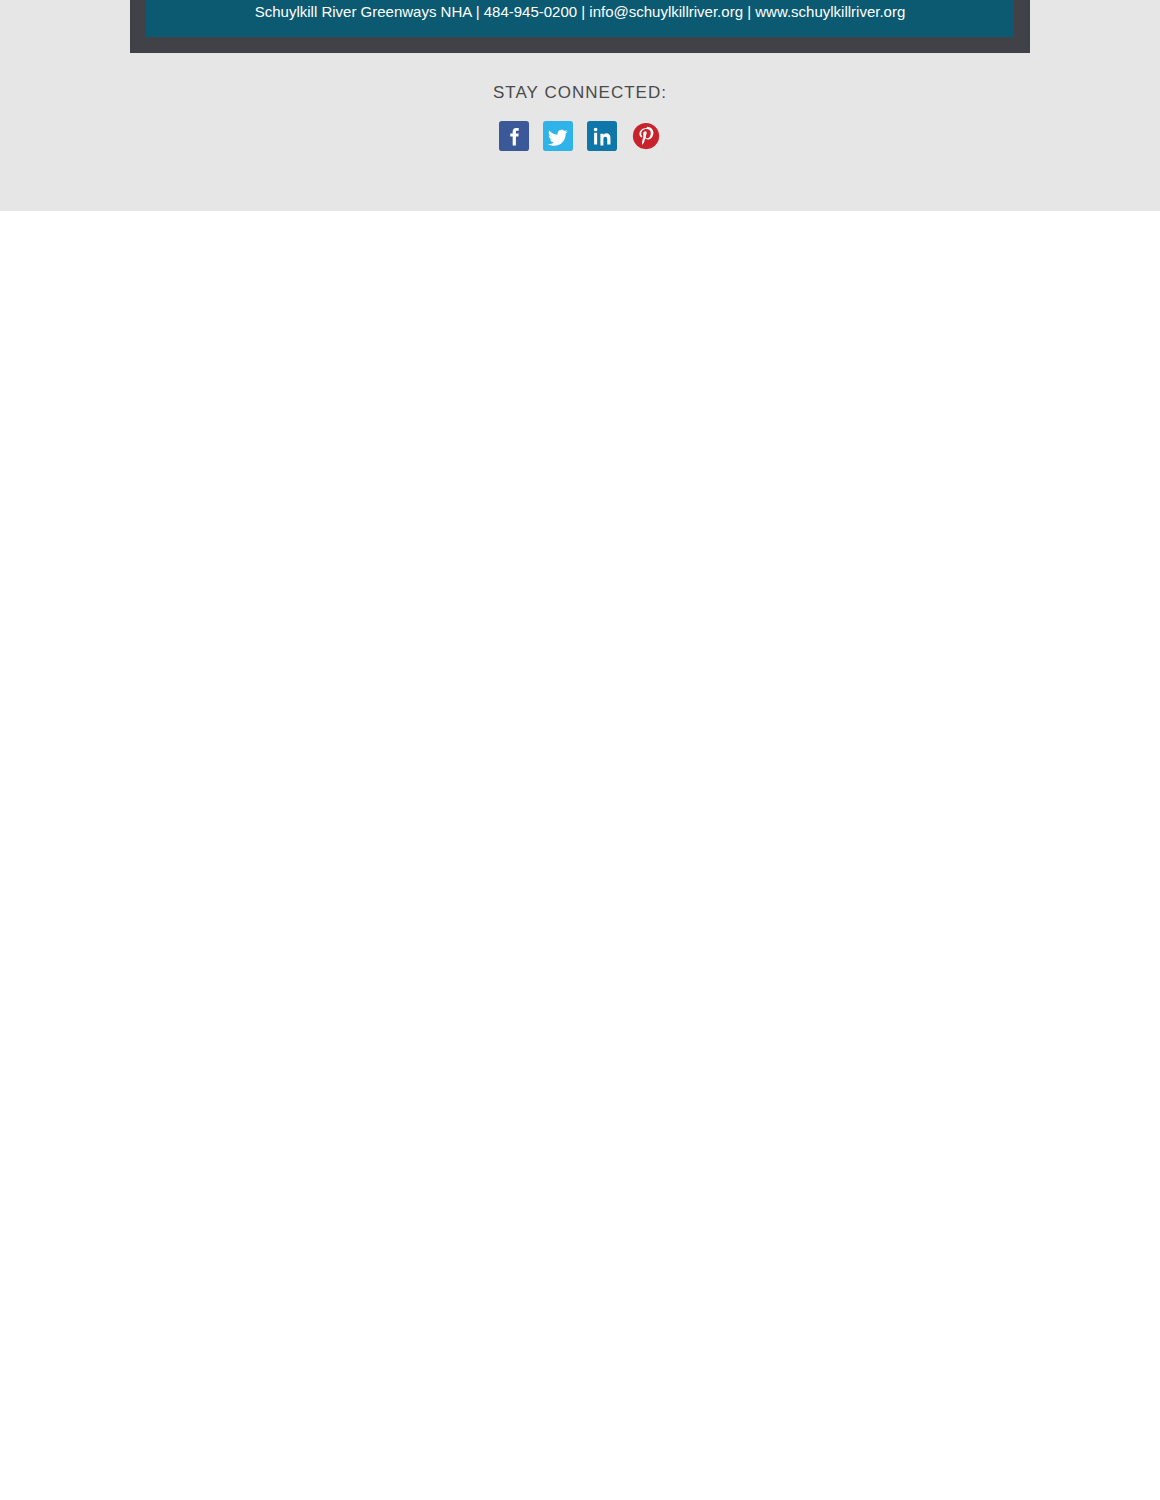Schuylkill River Greenways NHA | 484-945-0200 | info@schuylkillriver.org | www.schuylkillriver.org
STAY CONNECTED: